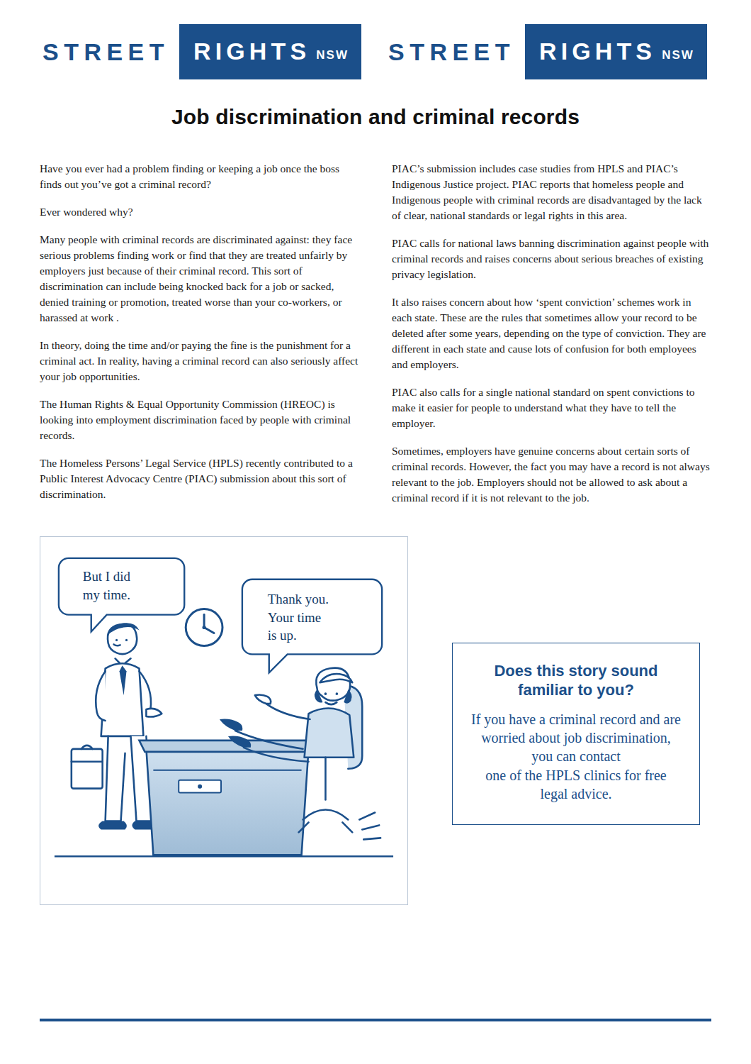STREET
RIGHTSNSW
STREET
RIGHTSNSW
Job discrimination and criminal records
Have you ever had a problem finding or keeping a job once the boss finds out you’ve got a criminal record?
Ever wondered why?
Many people with criminal records are discriminated against: they face serious problems finding work or find that they are treated unfairly by employers just because of their criminal record. This sort of discrimination can include being knocked back for a job or sacked, denied training or promotion, treated worse than your co-workers, or harassed at work .
In theory, doing the time and/or paying the fine is the punishment for a criminal act. In reality, having a criminal record can also seriously affect your job opportunities.
The Human Rights & Equal Opportunity Commission (HREOC) is looking into employment discrimination faced by people with criminal records.
The Homeless Persons’ Legal Service (HPLS) recently contributed to a Public Interest Advocacy Centre (PIAC) submission about this sort of discrimination.
PIAC’s submission includes case studies from HPLS and PIAC’s Indigenous Justice project. PIAC reports that homeless people and Indigenous people with criminal records are disadvantaged by the lack of clear, national standards or legal rights in this area.
PIAC calls for national laws banning discrimination against people with criminal records and raises concerns about serious breaches of existing privacy legislation.
It also raises concern about how ‘spent conviction’ schemes work in each state. These are the rules that sometimes allow your record to be deleted after some years, depending on the type of conviction. They are different in each state and cause lots of confusion for both employees and employers.
PIAC also calls for a single national standard on spent convictions to make it easier for people to understand what they have to tell the employer.
Sometimes, employers have genuine concerns about certain sorts of criminal records. However, the fact you may have a record is not always relevant to the job. Employers should not be allowed to ask about a criminal record if it is not relevant to the job.
But I did my time. Thank you. Your time is up.
Does this story sound familiar to you?
If you have a criminal record and are worried about job discrimination, you can contact
one of the HPLS clinics for free legal advice.